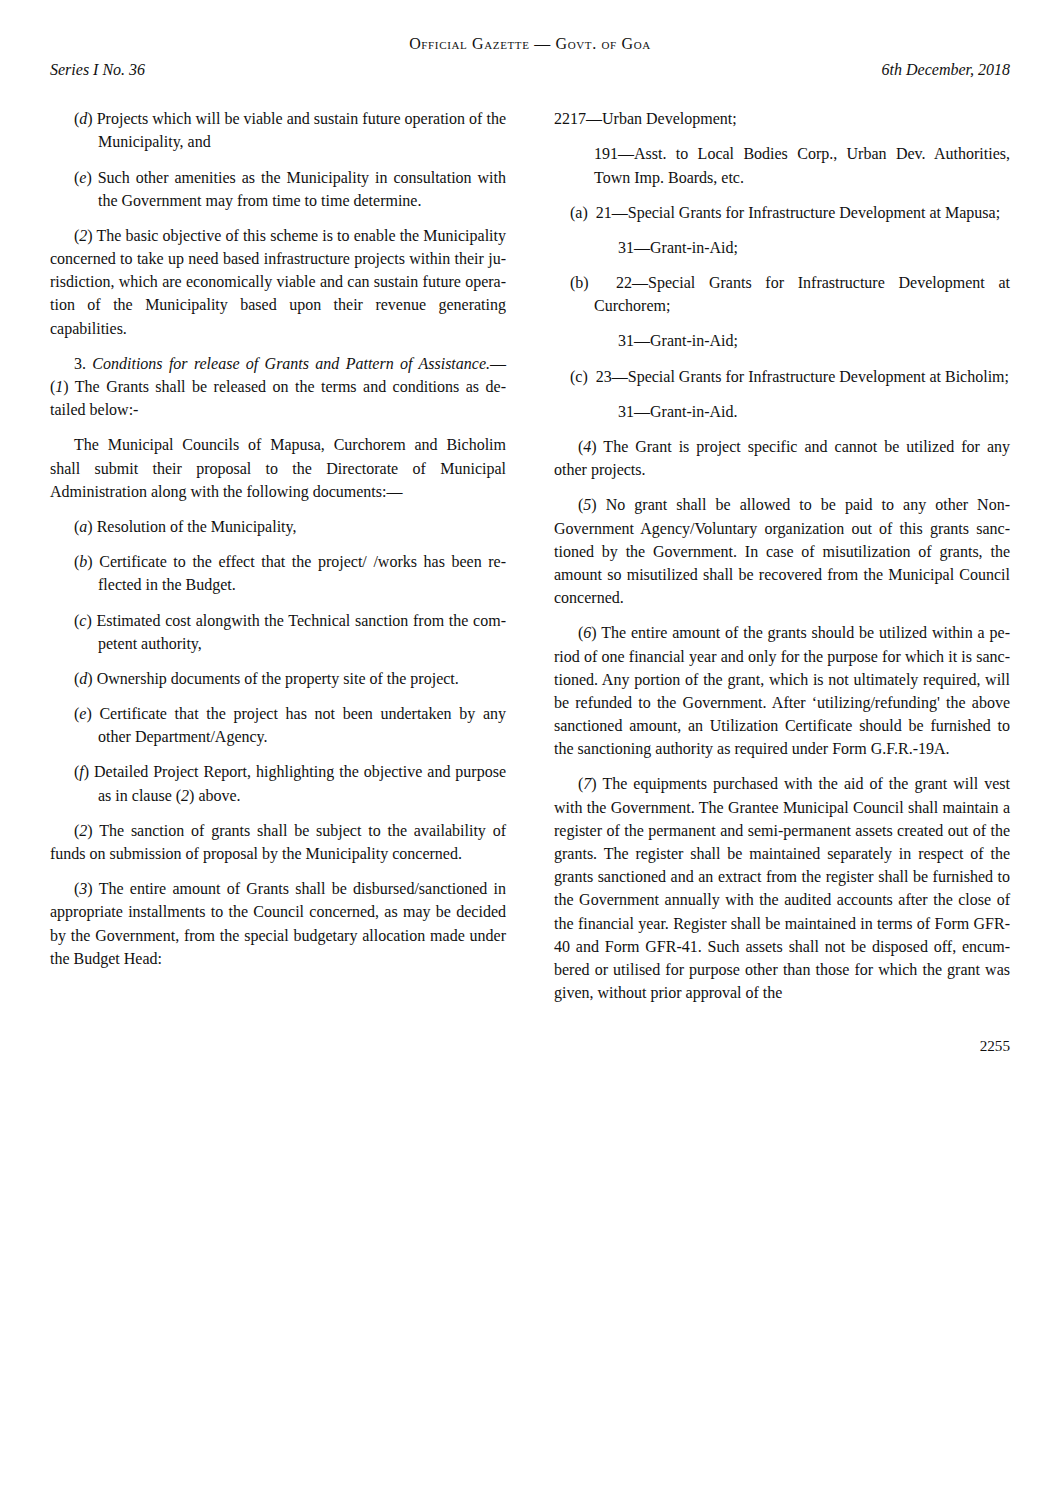Official Gazette — Govt. of Goa
Series I No. 36 6th December, 2018
(d) Projects which will be viable and sustain future operation of the Municipality, and
(e) Such other amenities as the Municipality in consultation with the Government may from time to time determine.
(2) The basic objective of this scheme is to enable the Municipality concerned to take up need based infrastructure projects within their jurisdiction, which are economically viable and can sustain future operation of the Municipality based upon their revenue generating capabilities.
3. Conditions for release of Grants and Pattern of Assistance.— (1) The Grants shall be released on the terms and conditions as detailed below:-
The Municipal Councils of Mapusa, Curchorem and Bicholim shall submit their proposal to the Directorate of Municipal Administration along with the following documents:—
(a) Resolution of the Municipality,
(b) Certificate to the effect that the project/ /works has been reflected in the Budget.
(c) Estimated cost alongwith the Technical sanction from the competent authority,
(d) Ownership documents of the property site of the project.
(e) Certificate that the project has not been undertaken by any other Department/Agency.
(f) Detailed Project Report, highlighting the objective and purpose as in clause (2) above.
(2) The sanction of grants shall be subject to the availability of funds on submission of proposal by the Municipality concerned.
(3) The entire amount of Grants shall be disbursed/sanctioned in appropriate installments to the Council concerned, as may be decided by the Government, from the special budgetary allocation made under the Budget Head:
2217—Urban Development;
191—Asst. to Local Bodies Corp., Urban Dev. Authorities, Town Imp. Boards, etc.
(a) 21—Special Grants for Infrastructure Development at Mapusa;
31—Grant-in-Aid;
(b) 22—Special Grants for Infrastructure Development at Curchorem;
31—Grant-in-Aid;
(c) 23—Special Grants for Infrastructure Development at Bicholim;
31—Grant-in-Aid.
(4) The Grant is project specific and cannot be utilized for any other projects.
(5) No grant shall be allowed to be paid to any other Non-Government Agency/Voluntary organization out of this grants sanctioned by the Government. In case of misutilization of grants, the amount so misutilized shall be recovered from the Municipal Council concerned.
(6) The entire amount of the grants should be utilized within a period of one financial year and only for the purpose for which it is sanctioned. Any portion of the grant, which is not ultimately required, will be refunded to the Government. After ‘utilizing/refunding' the above sanctioned amount, an Utilization Certificate should be furnished to the sanctioning authority as required under Form G.F.R.-19A.
(7) The equipments purchased with the aid of the grant will vest with the Government. The Grantee Municipal Council shall maintain a register of the permanent and semi-permanent assets created out of the grants. The register shall be maintained separately in respect of the grants sanctioned and an extract from the register shall be furnished to the Government annually with the audited accounts after the close of the financial year. Register shall be maintained in terms of Form GFR-40 and Form GFR-41. Such assets shall not be disposed off, encumbered or utilised for purpose other than those for which the grant was given, without prior approval of the
2255